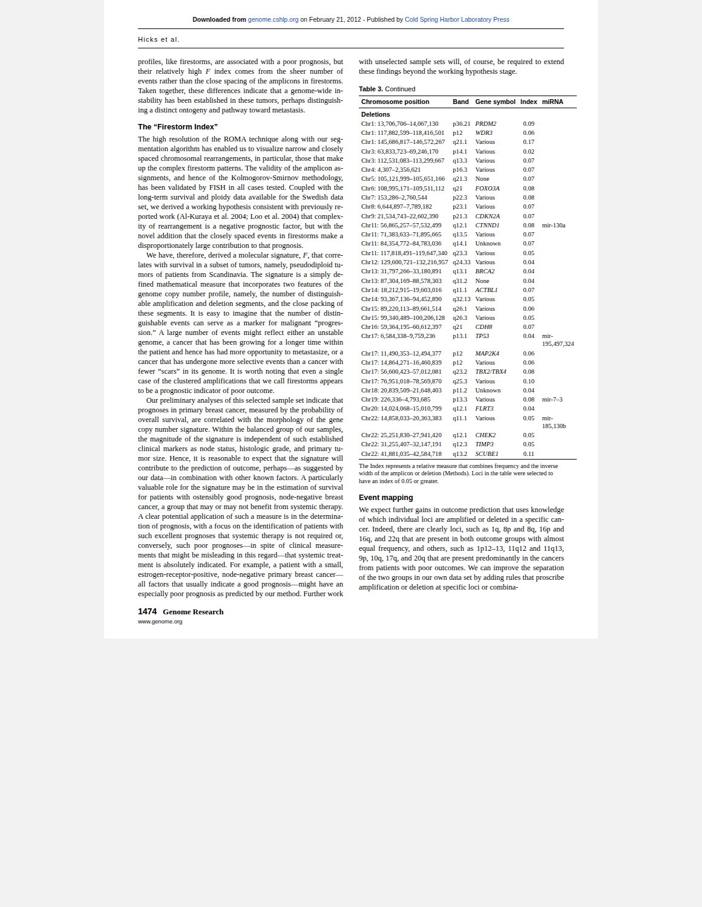Downloaded from genome.cshlp.org on February 21, 2012 - Published by Cold Spring Harbor Laboratory Press
Hicks et al.
profiles, like firestorms, are associated with a poor prognosis, but their relatively high F index comes from the sheer number of events rather than the close spacing of the amplicons in firestorms. Taken together, these differences indicate that a genome-wide instability has been established in these tumors, perhaps distinguishing a distinct ontogeny and pathway toward metastasis.
The “Firestorm Index”
The high resolution of the ROMA technique along with our segmentation algorithm has enabled us to visualize narrow and closely spaced chromosomal rearrangements, in particular, those that make up the complex firestorm patterns. The validity of the amplicon assignments, and hence of the Kolmogorov-Smirnov methodology, has been validated by FISH in all cases tested. Coupled with the long-term survival and ploidy data available for the Swedish data set, we derived a working hypothesis consistent with previously reported work (Al-Kuraya et al. 2004; Loo et al. 2004) that complexity of rearrangement is a negative prognostic factor, but with the novel addition that the closely spaced events in firestorms make a disproportionately large contribution to that prognosis.
We have, therefore, derived a molecular signature, F, that correlates with survival in a subset of tumors, namely, pseudodiploid tumors of patients from Scandinavia. The signature is a simply defined mathematical measure that incorporates two features of the genome copy number profile, namely, the number of distinguishable amplification and deletion segments, and the close packing of these segments. It is easy to imagine that the number of distinguishable events can serve as a marker for malignant “progression.” A large number of events might reflect either an unstable genome, a cancer that has been growing for a longer time within the patient and hence has had more opportunity to metastasize, or a cancer that has undergone more selective events than a cancer with fewer “scars” in its genome. It is worth noting that even a single case of the clustered amplifications that we call firestorms appears to be a prognostic indicator of poor outcome.
Our preliminary analyses of this selected sample set indicate that prognoses in primary breast cancer, measured by the probability of overall survival, are correlated with the morphology of the gene copy number signature. Within the balanced group of our samples, the magnitude of the signature is independent of such established clinical markers as node status, histologic grade, and primary tumor size. Hence, it is reasonable to expect that the signature will contribute to the prediction of outcome, perhaps—as suggested by our data—in combination with other known factors. A particularly valuable role for the signature may be in the estimation of survival for patients with ostensibly good prognosis, node-negative breast cancer, a group that may or may not benefit from systemic therapy. A clear potential application of such a measure is in the determination of prognosis, with a focus on the identification of patients with such excellent prognoses that systemic therapy is not required or, conversely, such poor prognoses—in spite of clinical measurements that might be misleading in this regard—that systemic treatment is absolutely indicated. For example, a patient with a small, estrogen-receptor-positive, node-negative primary breast cancer—all factors that usually indicate a good prognosis—might have an especially poor prognosis as predicted by our method. Further work with unselected sample sets will, of course, be required to extend these findings beyond the working hypothesis stage.
Table 3. Continued
| Chromosome position | Band | Gene symbol | Index | miRNA |
| --- | --- | --- | --- | --- |
| Deletions |
| Chr1: 13,706,706–14,067,130 | p36.21 | PRDM2 | 0.09 | |
| Chr1: 117,882,599–118,416,501 | p12 | WDR3 | 0.06 | |
| Chr1: 145,686,817–146,572,267 | q21.1 | Various | 0.17 | |
| Chr3: 63,833,723–69,246,170 | p14.1 | Various | 0.02 | |
| Chr3: 112,531,083–113,299,667 | q13.3 | Various | 0.07 | |
| Chr4: 4,307–2,356,621 | p16.3 | Various | 0.07 | |
| Chr5: 105,121,999–105,651,166 | q21.3 | None | 0.07 | |
| Chr6: 108,995,171–109,511,112 | q21 | FOXO3A | 0.08 | |
| Chr7: 153,286–2,760,544 | p22.3 | Various | 0.08 | |
| Chr8: 6,644,897–7,789,182 | p23.1 | Various | 0.07 | |
| Chr9: 21,534,743–22,602,390 | p21.3 | CDKN2A | 0.07 | |
| Chr11: 56,865,257–57,532,499 | q12.1 | CTNND1 | 0.08 | mir-130a |
| Chr11: 71,383,633–71,895,665 | q13.5 | Various | 0.07 | |
| Chr11: 84,354,772–84,783,036 | q14.1 | Unknown | 0.07 | |
| Chr11: 117,818,491–119,647,340 | q23.3 | Various | 0.05 | |
| Chr12: 129,600,721–132,216,957 | q24.33 | Various | 0.04 | |
| Chr13: 31,797,266–33,180,891 | q13.1 | BRCA2 | 0.04 | |
| Chr13: 87,304,169–88,578,303 | q31.2 | None | 0.04 | |
| Chr14: 18,212,915–19,603,016 | q11.1 | ACTBL1 | 0.07 | |
| Chr14: 93,367,136–94,452,890 | q32.13 | Various | 0.05 | |
| Chr15: 89,220,113–89,661,514 | q26.1 | Various | 0.06 | |
| Chr15: 99,340,489–100,206,128 | q26.3 | Various | 0.05 | |
| Chr16: 59,364,195–60,612,397 | q21 | CDH8 | 0.07 | |
| Chr17: 6,584,338–9,759,236 | p13.1 | TP53 | 0.04 | mir-195,497,324 |
| Chr17: 11,490,353–12,494,377 | p12 | MAP2K4 | 0.06 | |
| Chr17: 14,864,271–16,460,839 | p12 | Various | 0.06 | |
| Chr17: 56,600,423–57,012,081 | q23.2 | TBX2/TBX4 | 0.08 | |
| Chr17: 76,951,018–78,569,870 | q25.3 | Various | 0.10 | |
| Chr18: 20,839,509–21,648,403 | p11.2 | Unknown | 0.04 | |
| Chr19: 226,336–4,793,685 | p13.3 | Various | 0.08 | mir-7–3 |
| Chr20: 14,024,068–15,010,799 | q12.1 | FLRT3 | 0.04 | |
| Chr22: 14,858,033–20,363,383 | q11.1 | Various | 0.05 | mir-185,130b |
| Chr22: 25,251,830–27,941,420 | q12.1 | CHEK2 | 0.05 | |
| Chr22: 31,255,407–32,147,191 | q12.3 | TIMP3 | 0.05 | |
| Chr22: 41,881,035–42,584,718 | q13.2 | SCUBE1 | 0.11 | |
The Index represents a relative measure that combines frequency and the inverse width of the amplicon or deletion (Methods). Loci in the table were selected to have an index of 0.05 or greater.
Event mapping
We expect further gains in outcome prediction that uses knowledge of which individual loci are amplified or deleted in a specific cancer. Indeed, there are clearly loci, such as 1q, 8p and 8q, 16p and 16q, and 22q that are present in both outcome groups with almost equal frequency, and others, such as 1p12–13, 11q12 and 11q13, 9p, 10q, 17q, and 20q that are present predominantly in the cancers from patients with poor outcomes. We can improve the separation of the two groups in our own data set by adding rules that proscribe amplification or deletion at specific loci or combina-
1474 Genome Research
www.genome.org